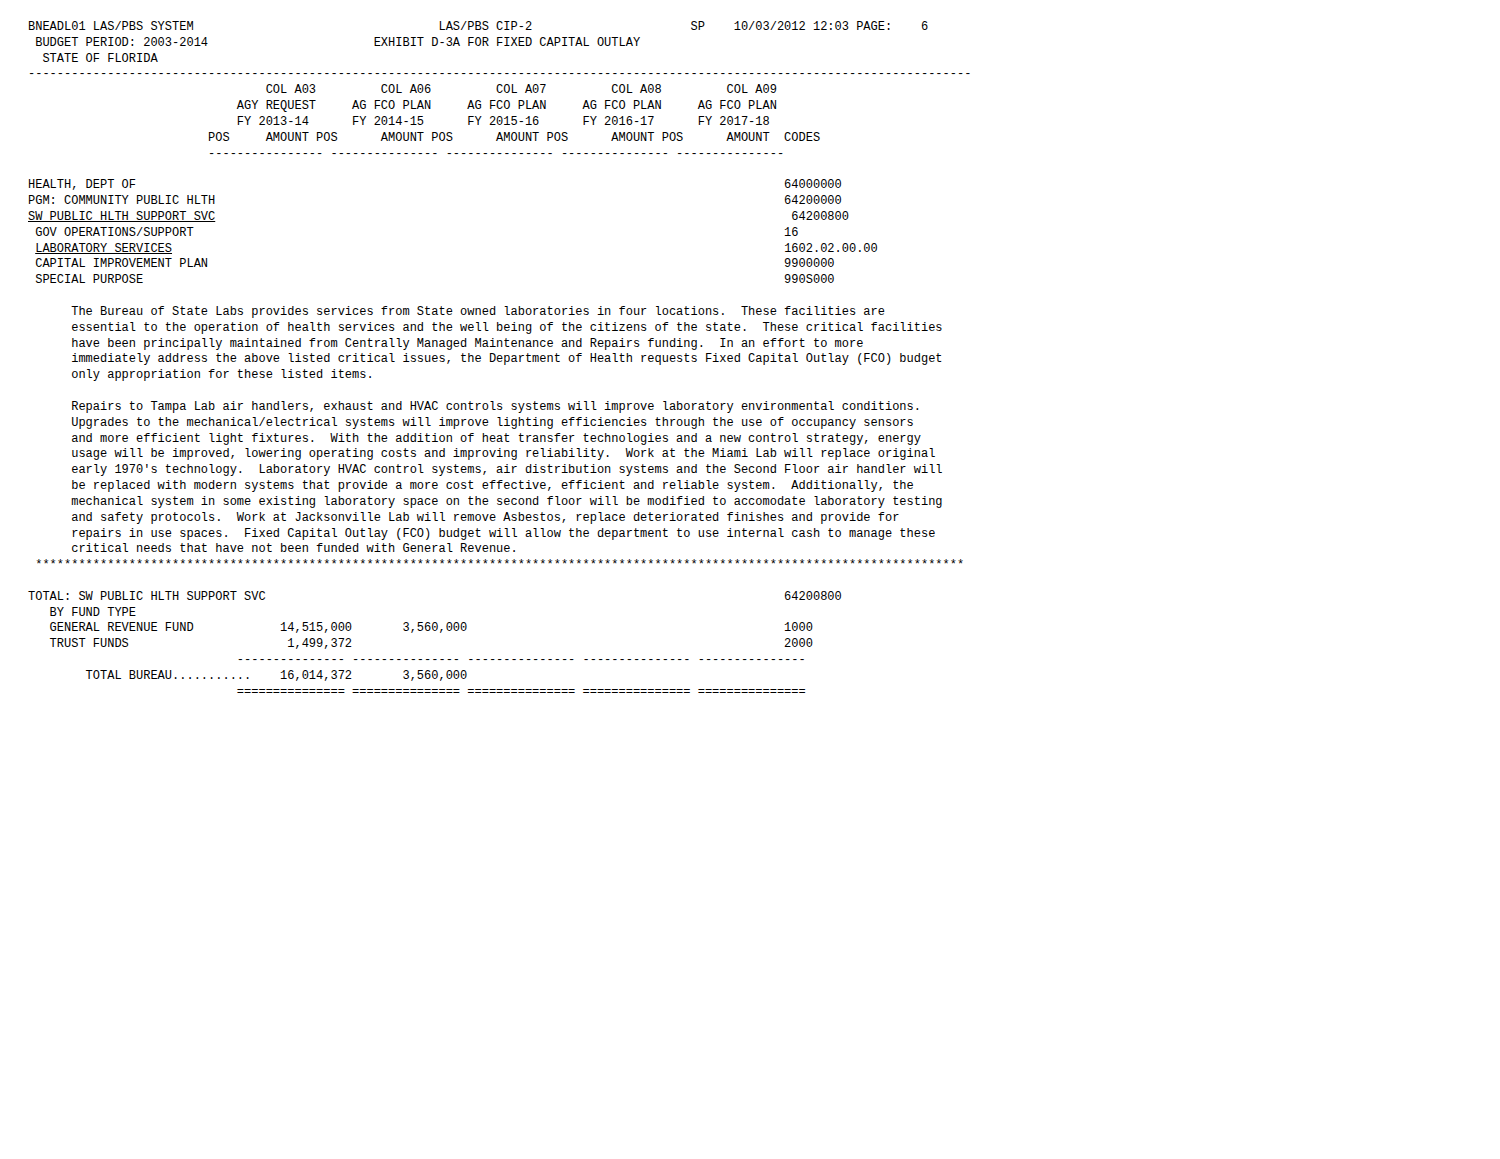BNEADL01 LAS/PBS SYSTEM                                  LAS/PBS CIP-2                      SP    10/03/2012 12:03 PAGE:    6
 BUDGET PERIOD: 2003-2014                       EXHIBIT D-3A FOR FIXED CAPITAL OUTLAY
  STATE OF FLORIDA
-----------------------------------------------------------------------------------------------------------------------------------
                                 COL A03         COL A06         COL A07         COL A08         COL A09
                             AGY REQUEST     AG FCO PLAN     AG FCO PLAN     AG FCO PLAN     AG FCO PLAN
                             FY 2013-14      FY 2014-15      FY 2015-16      FY 2016-17      FY 2017-18
                         POS     AMOUNT POS      AMOUNT POS      AMOUNT POS      AMOUNT POS      AMOUNT  CODES
                         ---------------- --------------- --------------- --------------- ---------------

HEALTH, DEPT OF                                                                                          64000000
PGM: COMMUNITY PUBLIC HLTH                                                                               64200000
SW PUBLIC HLTH SUPPORT SVC                                                                                64200800
 GOV OPERATIONS/SUPPORT                                                                                  16
 LABORATORY SERVICES                                                                                     1602.02.00.00
 CAPITAL IMPROVEMENT PLAN                                                                                9900000
 SPECIAL PURPOSE                                                                                         990S000

      The Bureau of State Labs provides services from State owned laboratories in four locations.  These facilities are
      essential to the operation of health services and the well being of the citizens of the state.  These critical facilities
      have been principally maintained from Centrally Managed Maintenance and Repairs funding.  In an effort to more
      immediately address the above listed critical issues, the Department of Health requests Fixed Capital Outlay (FCO) budget
      only appropriation for these listed items.

      Repairs to Tampa Lab air handlers, exhaust and HVAC controls systems will improve laboratory environmental conditions.
      Upgrades to the mechanical/electrical systems will improve lighting efficiencies through the use of occupancy sensors
      and more efficient light fixtures.  With the addition of heat transfer technologies and a new control strategy, energy
      usage will be improved, lowering operating costs and improving reliability.  Work at the Miami Lab will replace original
      early 1970's technology.  Laboratory HVAC control systems, air distribution systems and the Second Floor air handler will
      be replaced with modern systems that provide a more cost effective, efficient and reliable system.  Additionally, the
      mechanical system in some existing laboratory space on the second floor will be modified to accomodate laboratory testing
      and safety protocols.  Work at Jacksonville Lab will remove Asbestos, replace deteriorated finishes and provide for
      repairs in use spaces.  Fixed Capital Outlay (FCO) budget will allow the department to use internal cash to manage these
      critical needs that have not been funded with General Revenue.
 *********************************************************************************************************************************

TOTAL: SW PUBLIC HLTH SUPPORT SVC                                                                        64200800
   BY FUND TYPE
   GENERAL REVENUE FUND            14,515,000       3,560,000                                            1000
   TRUST FUNDS                      1,499,372                                                            2000
                             --------------- --------------- --------------- --------------- ---------------
        TOTAL BUREAU...........    16,014,372       3,560,000
                             =============== =============== =============== =============== ===============